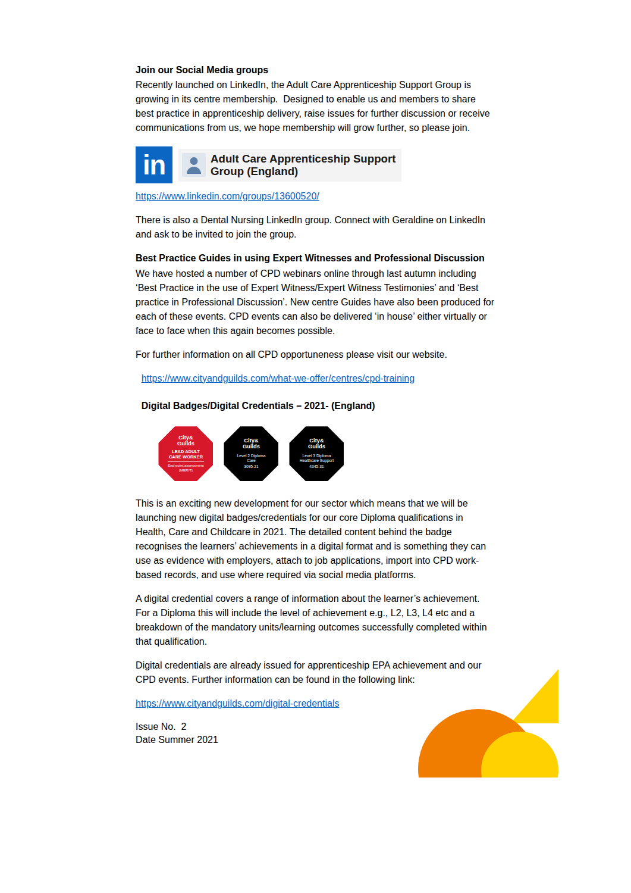Join our Social Media groups
Recently launched on LinkedIn, the Adult Care Apprenticeship Support Group is growing in its centre membership. Designed to enable us and members to share best practice in apprenticeship delivery, raise issues for further discussion or receive communications from us, we hope membership will grow further, so please join.
in
Adult Care Apprenticeship Support
Group (England)
https://www.linkedin.com/groups/13600520/
There is also a Dental Nursing LinkedIn group. Connect with Geraldine on LinkedIn and ask to be invited to join the group.
Best Practice Guides in using Expert Witnesses and Professional Discussion
We have hosted a number of CPD webinars online through last autumn including ‘Best Practice in the use of Expert Witness/Expert Witness Testimonies’ and ‘Best practice in Professional Discussion’. New centre Guides have also been produced for each of these events. CPD events can also be delivered ‘in house’ either virtually or face to face when this again becomes possible.
For further information on all CPD opportuneness please visit our website.
https://www.cityandguilds.com/what-we-offer/centres/cpd-training
Digital Badges/Digital Credentials – 2021- (England)
City&
Guilds
Lead Adult
Care Worker
End-point assessment
[MERIT]
City&
Guilds
Level 2 Diploma
Care
3095-21
City&
Guilds
Level 3 Diploma
Healthcare Support
4345-31
This is an exciting new development for our sector which means that we will be launching new digital badges/credentials for our core Diploma qualifications in Health, Care and Childcare in 2021. The detailed content behind the badge recognises the learners’ achievements in a digital format and is something they can use as evidence with employers, attach to job applications, import into CPD work-based records, and use where required via social media platforms.
A digital credential covers a range of information about the learner’s achievement. For a Diploma this will include the level of achievement e.g., L2, L3, L4 etc and a breakdown of the mandatory units/learning outcomes successfully completed within that qualification.
Digital credentials are already issued for apprenticeship EPA achievement and our CPD events. Further information can be found in the following link:
https://www.cityandguilds.com/digital-credentials
Issue No. 2
Date Summer 2021